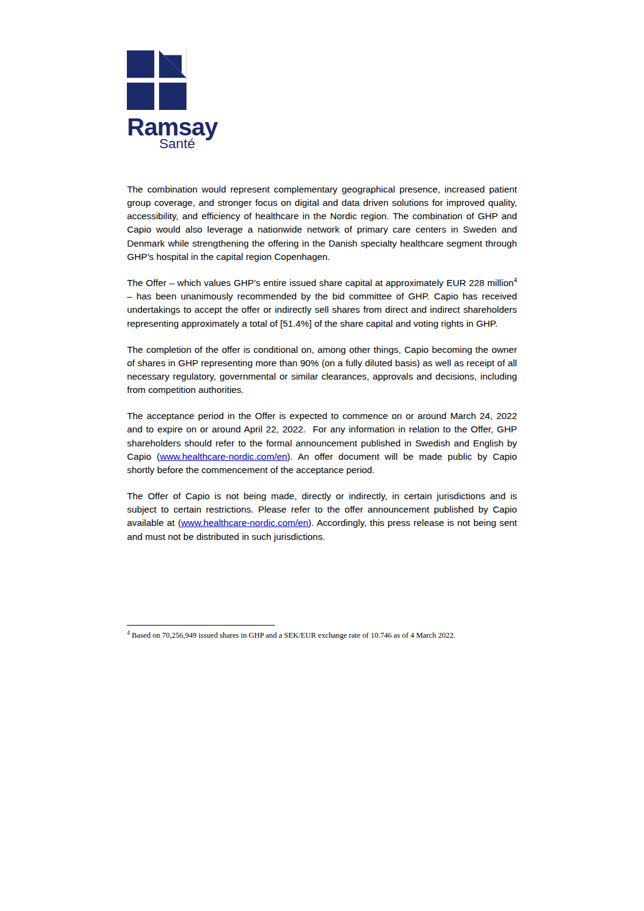Ramsay Santé
The combination would represent complementary geographical presence, increased patient group coverage, and stronger focus on digital and data driven solutions for improved quality, accessibility, and efficiency of healthcare in the Nordic region. The combination of GHP and Capio would also leverage a nationwide network of primary care centers in Sweden and Denmark while strengthening the offering in the Danish specialty healthcare segment through GHP’s hospital in the capital region Copenhagen.
The Offer – which values GHP’s entire issued share capital at approximately EUR 228 million4 – has been unanimously recommended by the bid committee of GHP. Capio has received undertakings to accept the offer or indirectly sell shares from direct and indirect shareholders representing approximately a total of [51.4%] of the share capital and voting rights in GHP.
The completion of the offer is conditional on, among other things, Capio becoming the owner of shares in GHP representing more than 90% (on a fully diluted basis) as well as receipt of all necessary regulatory, governmental or similar clearances, approvals and decisions, including from competition authorities.
The acceptance period in the Offer is expected to commence on or around March 24, 2022 and to expire on or around April 22, 2022. For any information in relation to the Offer, GHP shareholders should refer to the formal announcement published in Swedish and English by Capio (www.healthcare-nordic.com/en). An offer document will be made public by Capio shortly before the commencement of the acceptance period.
The Offer of Capio is not being made, directly or indirectly, in certain jurisdictions and is subject to certain restrictions. Please refer to the offer announcement published by Capio available at (www.healthcare-nordic.com/en). Accordingly, this press release is not being sent and must not be distributed in such jurisdictions.
4 Based on 70,256,949 issued shares in GHP and a SEK/EUR exchange rate of 10.746 as of 4 March 2022.